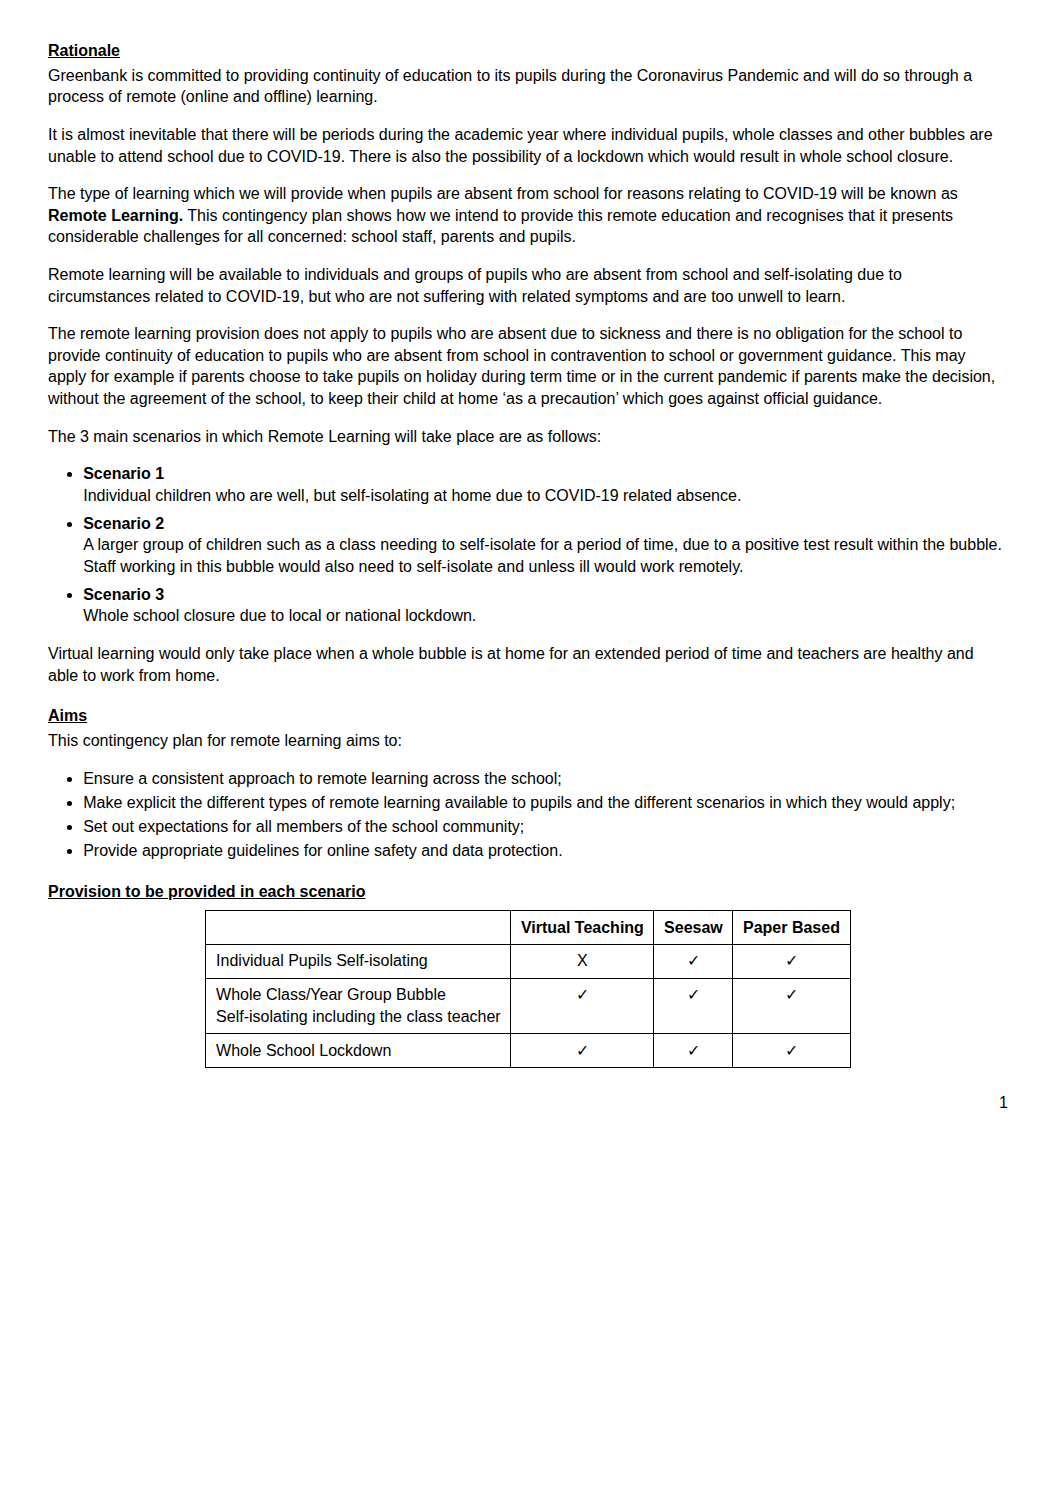Rationale
Greenbank is committed to providing continuity of education to its pupils during the Coronavirus Pandemic and will do so through a process of remote (online and offline) learning.
It is almost inevitable that there will be periods during the academic year where individual pupils, whole classes and other bubbles are unable to attend school due to COVID-19. There is also the possibility of a lockdown which would result in whole school closure.
The type of learning which we will provide when pupils are absent from school for reasons relating to COVID-19 will be known as Remote Learning. This contingency plan shows how we intend to provide this remote education and recognises that it presents considerable challenges for all concerned: school staff, parents and pupils.
Remote learning will be available to individuals and groups of pupils who are absent from school and self-isolating due to circumstances related to COVID-19, but who are not suffering with related symptoms and are too unwell to learn.
The remote learning provision does not apply to pupils who are absent due to sickness and there is no obligation for the school to provide continuity of education to pupils who are absent from school in contravention to school or government guidance. This may apply for example if parents choose to take pupils on holiday during term time or in the current pandemic if parents make the decision, without the agreement of the school, to keep their child at home ‘as a precaution’ which goes against official guidance.
The 3 main scenarios in which Remote Learning will take place are as follows:
Scenario 1 Individual children who are well, but self-isolating at home due to COVID-19 related absence.
Scenario 2 A larger group of children such as a class needing to self-isolate for a period of time, due to a positive test result within the bubble. Staff working in this bubble would also need to self-isolate and unless ill would work remotely.
Scenario 3 Whole school closure due to local or national lockdown.
Virtual learning would only take place when a whole bubble is at home for an extended period of time and teachers are healthy and able to work from home.
Aims
This contingency plan for remote learning aims to:
Ensure a consistent approach to remote learning across the school;
Make explicit the different types of remote learning available to pupils and the different scenarios in which they would apply;
Set out expectations for all members of the school community;
Provide appropriate guidelines for online safety and data protection.
Provision to be provided in each scenario
| | Virtual Teaching | Seesaw | Paper Based |
| --- | --- | --- | --- |
| Individual Pupils Self-isolating | X | ✓ | ✓ |
| Whole Class/Year Group Bubble Self-isolating including the class teacher | ✓ | ✓ | ✓ |
| Whole School Lockdown | ✓ | ✓ | ✓ |
1